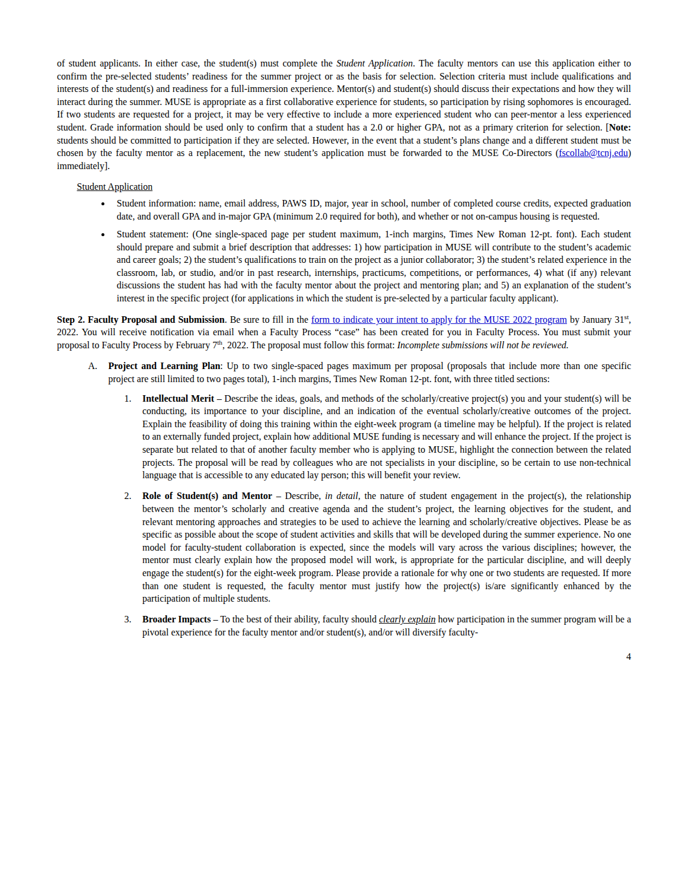of student applicants. In either case, the student(s) must complete the Student Application. The faculty mentors can use this application either to confirm the pre-selected students’ readiness for the summer project or as the basis for selection. Selection criteria must include qualifications and interests of the student(s) and readiness for a full-immersion experience. Mentor(s) and student(s) should discuss their expectations and how they will interact during the summer. MUSE is appropriate as a first collaborative experience for students, so participation by rising sophomores is encouraged. If two students are requested for a project, it may be very effective to include a more experienced student who can peer-mentor a less experienced student. Grade information should be used only to confirm that a student has a 2.0 or higher GPA, not as a primary criterion for selection. [Note: students should be committed to participation if they are selected. However, in the event that a student’s plans change and a different student must be chosen by the faculty mentor as a replacement, the new student’s application must be forwarded to the MUSE Co-Directors (fscollab@tcnj.edu) immediately].
Student Application
Student information: name, email address, PAWS ID, major, year in school, number of completed course credits, expected graduation date, and overall GPA and in-major GPA (minimum 2.0 required for both), and whether or not on-campus housing is requested.
Student statement: (One single-spaced page per student maximum, 1-inch margins, Times New Roman 12-pt. font). Each student should prepare and submit a brief description that addresses: 1) how participation in MUSE will contribute to the student’s academic and career goals; 2) the student’s qualifications to train on the project as a junior collaborator; 3) the student’s related experience in the classroom, lab, or studio, and/or in past research, internships, practicums, competitions, or performances, 4) what (if any) relevant discussions the student has had with the faculty mentor about the project and mentoring plan; and 5) an explanation of the student’s interest in the specific project (for applications in which the student is pre-selected by a particular faculty applicant).
Step 2. Faculty Proposal and Submission. Be sure to fill in the form to indicate your intent to apply for the MUSE 2022 program by January 31st, 2022. You will receive notification via email when a Faculty Process “case” has been created for you in Faculty Process. You must submit your proposal to Faculty Process by February 7th, 2022. The proposal must follow this format: Incomplete submissions will not be reviewed.
Project and Learning Plan: Up to two single-spaced pages maximum per proposal (proposals that include more than one specific project are still limited to two pages total), 1-inch margins, Times New Roman 12-pt. font, with three titled sections:
Intellectual Merit – Describe the ideas, goals, and methods of the scholarly/creative project(s) you and your student(s) will be conducting, its importance to your discipline, and an indication of the eventual scholarly/creative outcomes of the project. Explain the feasibility of doing this training within the eight-week program (a timeline may be helpful). If the project is related to an externally funded project, explain how additional MUSE funding is necessary and will enhance the project. If the project is separate but related to that of another faculty member who is applying to MUSE, highlight the connection between the related projects. The proposal will be read by colleagues who are not specialists in your discipline, so be certain to use non-technical language that is accessible to any educated lay person; this will benefit your review.
Role of Student(s) and Mentor – Describe, in detail, the nature of student engagement in the project(s), the relationship between the mentor’s scholarly and creative agenda and the student’s project, the learning objectives for the student, and relevant mentoring approaches and strategies to be used to achieve the learning and scholarly/creative objectives. Please be as specific as possible about the scope of student activities and skills that will be developed during the summer experience. No one model for faculty-student collaboration is expected, since the models will vary across the various disciplines; however, the mentor must clearly explain how the proposed model will work, is appropriate for the particular discipline, and will deeply engage the student(s) for the eight-week program. Please provide a rationale for why one or two students are requested. If more than one student is requested, the faculty mentor must justify how the project(s) is/are significantly enhanced by the participation of multiple students.
Broader Impacts – To the best of their ability, faculty should clearly explain how participation in the summer program will be a pivotal experience for the faculty mentor and/or student(s), and/or will diversify faculty-
4